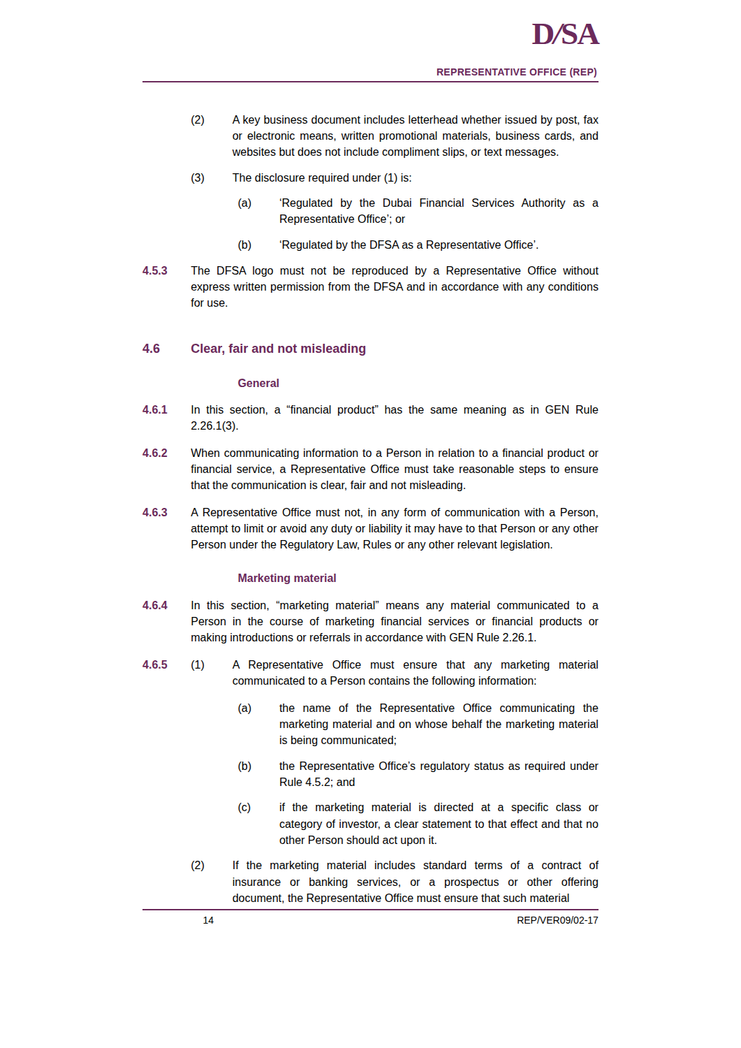D/SA
REPRESENTATIVE OFFICE (REP)
(2)
A key business document includes letterhead whether issued by post, fax or electronic means, written promotional materials, business cards, and websites but does not include compliment slips, or text messages.
(3)
The disclosure required under (1) is:
(a)
‘Regulated by the Dubai Financial Services Authority as a Representative Office’; or
(b)
‘Regulated by the DFSA as a Representative Office’.
4.5.3
The DFSA logo must not be reproduced by a Representative Office without express written permission from the DFSA and in accordance with any conditions for use.
4.6 Clear, fair and not misleading
General
4.6.1
In this section, a “financial product” has the same meaning as in GEN Rule 2.26.1(3).
4.6.2
When communicating information to a Person in relation to a financial product or financial service, a Representative Office must take reasonable steps to ensure that the communication is clear, fair and not misleading.
4.6.3
A Representative Office must not, in any form of communication with a Person, attempt to limit or avoid any duty or liability it may have to that Person or any other Person under the Regulatory Law, Rules or any other relevant legislation.
Marketing material
4.6.4
In this section, “marketing material” means any material communicated to a Person in the course of marketing financial services or financial products or making introductions or referrals in accordance with GEN Rule 2.26.1.
4.6.5
(1)
A Representative Office must ensure that any marketing material communicated to a Person contains the following information:
(a)
the name of the Representative Office communicating the marketing material and on whose behalf the marketing material is being communicated;
(b)
the Representative Office’s regulatory status as required under Rule 4.5.2; and
(c)
if the marketing material is directed at a specific class or category of investor, a clear statement to that effect and that no other Person should act upon it.
(2)
If the marketing material includes standard terms of a contract of insurance or banking services, or a prospectus or other offering document, the Representative Office must ensure that such material
14
REP/VER09/02-17